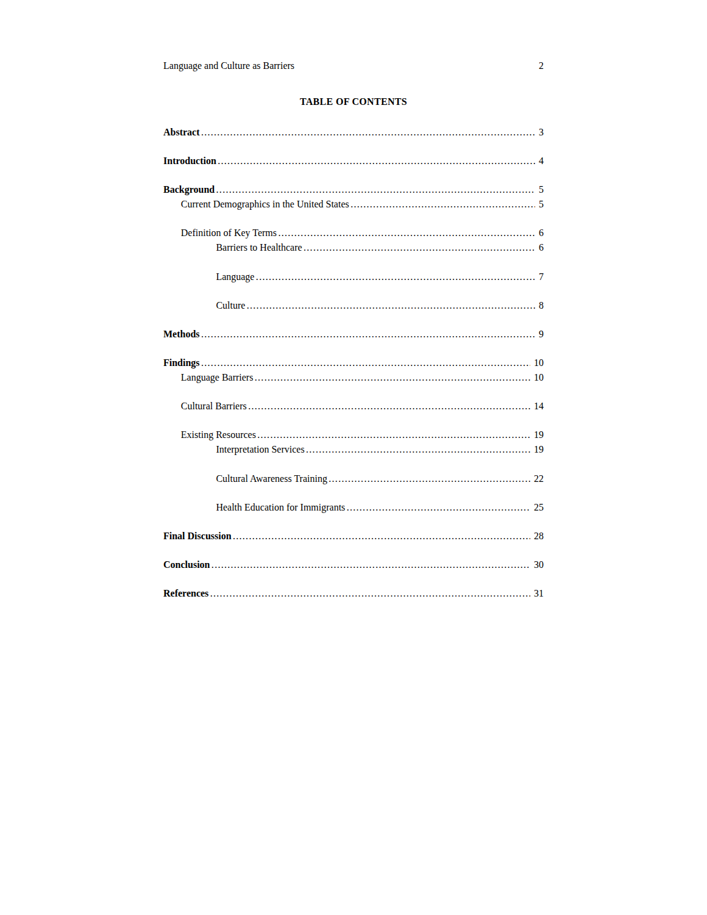Language and Culture as Barriers 2
TABLE OF CONTENTS
Abstract .................................................................................................................................. 3
Introduction .............................................................................................................................. 4
Background ............................................................................................................................... 5
Current Demographics in the United States ............................................................................. 5
Definition of Key Terms ............................................................................................. 6
Barriers to Healthcare ......................................................................................... 6
Language ......................................................................................................... 7
Culture ............................................................................................................. 8
Methods .................................................................................................................................... 9
Findings .................................................................................................................................. 10
Language Barriers ................................................................................................. 10
Cultural Barriers .................................................................................................... 14
Existing Resources ................................................................................................ 19
Interpretation Services ....................................................................................... 19
Cultural Awareness Training ............................................................................. 22
Health Education for Immigrants ....................................................................... 25
Final Discussion ..................................................................................................................... 28
Conclusion .............................................................................................................................. 30
References .............................................................................................................................. 31